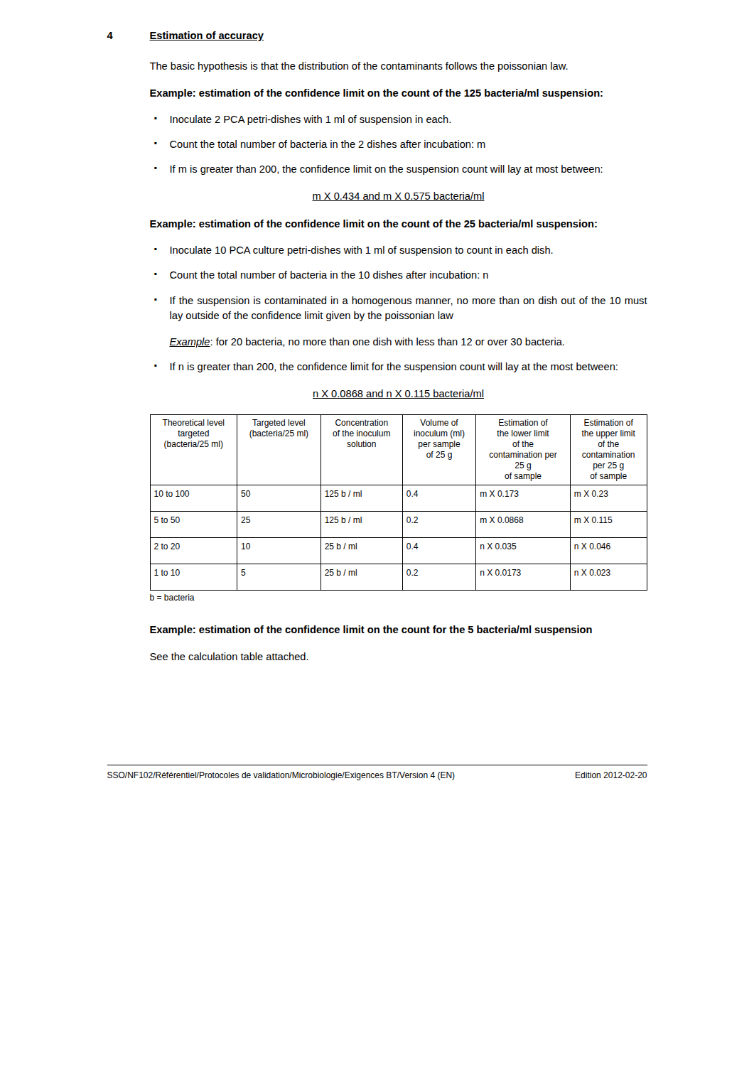4 Estimation of accuracy
The basic hypothesis is that the distribution of the contaminants follows the poissonian law.
Example: estimation of the confidence limit on the count of the 125 bacteria/ml suspension:
Inoculate 2 PCA petri-dishes with 1 ml of suspension in each.
Count the total number of bacteria in the 2 dishes after incubation: m
If m is greater than 200, the confidence limit on the suspension count will lay at most between:
m X 0.434 and m X 0.575 bacteria/ml
Example: estimation of the confidence limit on the count of the 25 bacteria/ml suspension:
Inoculate 10 PCA culture petri-dishes with 1 ml of suspension to count in each dish.
Count the total number of bacteria in the 10 dishes after incubation: n
If the suspension is contaminated in a homogenous manner, no more than on dish out of the 10 must lay outside of the confidence limit given by the poissonian law
Example: for 20 bacteria, no more than one dish with less than 12 or over 30 bacteria.
If n is greater than 200, the confidence limit for the suspension count will lay at the most between:
n X 0.0868 and n X 0.115 bacteria/ml
| Theoretical level targeted (bacteria/25 ml) | Targeted level (bacteria/25 ml) | Concentration of the inoculum solution | Volume of inoculum (ml) per sample of 25 g | Estimation of the lower limit of the contamination per 25 g of sample | Estimation of the upper limit of the contamination per 25 g of sample |
| --- | --- | --- | --- | --- | --- |
| 10 to 100 | 50 | 125 b / ml | 0.4 | m X 0.173 | m X 0.23 |
| 5 to 50 | 25 | 125 b / ml | 0.2 | m X 0.0868 | m X 0.115 |
| 2 to 20 | 10 | 25 b / ml | 0.4 | n X 0.035 | n X 0.046 |
| 1 to 10 | 5 | 25 b / ml | 0.2 | n X 0.0173 | n X 0.023 |
b = bacteria
Example: estimation of the confidence limit on the count for the 5 bacteria/ml suspension
See the calculation table attached.
SSO/NF102/Référentiel/Protocoles de validation/Microbiologie/Exigences BT/Version 4 (EN)
Edition 2012-02-20